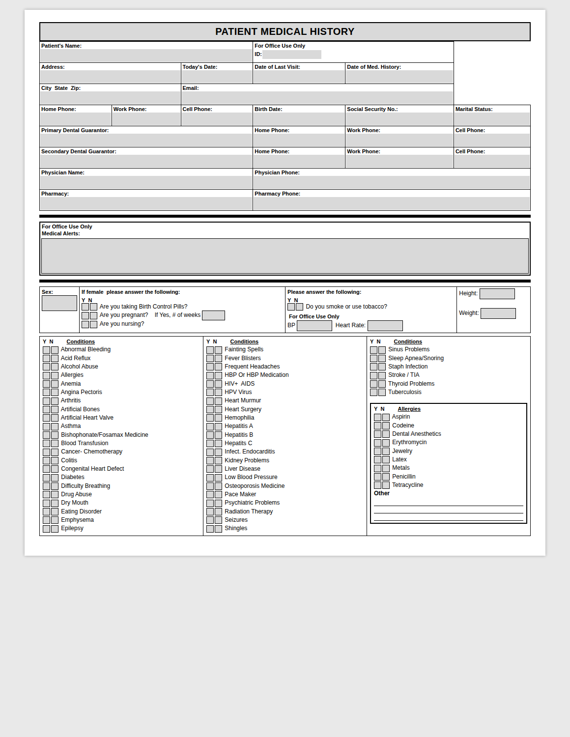PATIENT MEDICAL HISTORY
| Patient's Name: | For Office Use Only ID: |
| Address: | Today's Date: | Date of Last Visit: | Date of Med. History: |
| City State Zip: | Email: |
| Home Phone: | Work Phone: | Cell Phone: | Birth Date: | Social Security No.: | Marital Status: |
| Primary Dental Guarantor: | Home Phone: | Work Phone: | Cell Phone: |
| Secondary Dental Guarantor: | Home Phone: | Work Phone: | Cell Phone: |
| Physician Name: | Physician Phone: |
| Pharmacy: | Pharmacy Phone: |
For Office Use Only
Medical Alerts:
| Sex: | If female please answer the following: Y N Are you taking Birth Control Pills? Are you pregnant? If Yes, # of weeks Are you nursing? | Please answer the following: Y N Do you smoke or use tobacco? For Office Use Only BP Heart Rate: | Height: Weight: |
| Y N Conditions Abnormal Bleeding Acid Reflux Alcohol Abuse Allergies Anemia Angina Pectoris Arthritis Artificial Bones Artificial Heart Valve Asthma Bishophonate/Fosamax Medicine Blood Transfusion Cancer- Chemotherapy Colitis Congenital Heart Defect Diabetes Difficulty Breathing Drug Abuse Dry Mouth Eating Disorder Emphysema Epilepsy | Y N Conditions Fainting Spells Fever Blisters Frequent Headaches HBP Or HBP Medication HIV+ AIDS HPV Virus Heart Murmur Heart Surgery Hemophilia Hepatitis A Hepatitis B Hepatits C Infect. Endocarditis Kidney Problems Liver Disease Low Blood Pressure Osteoporosis Medicine Pace Maker Psychiatric Problems Radiation Therapy Seizures Shingles | Y N Conditions Sinus Problems Sleep Apnea/Snoring Staph Infection Stroke / TIA Thyroid Problems Tuberculosis Y N Allergies Aspirin Codeine Dental Anesthetics Erythromycin Jewelry Latex Metals Penicillin Tetracycline Other |